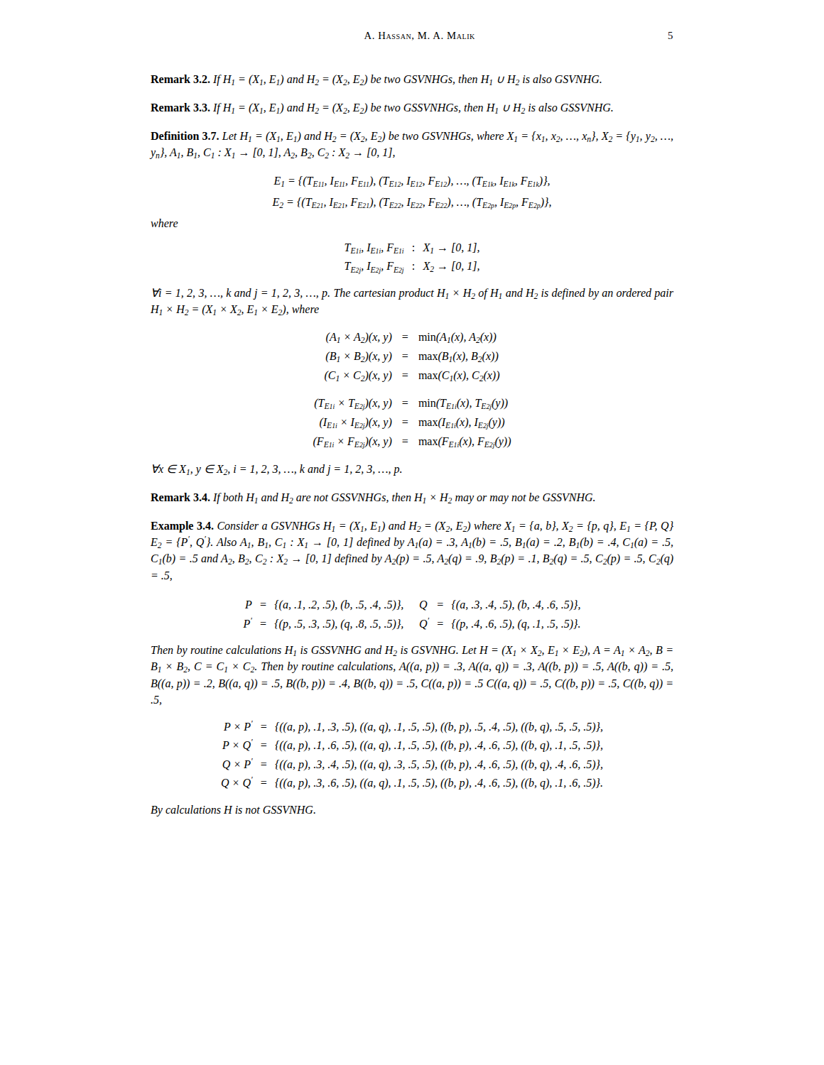A. Hassan, M. A. Malik 5
Remark 3.2. If H1 = (X1, E1) and H2 = (X2, E2) be two GSVNHGs, then H1 ∪ H2 is also GSVNHG.
Remark 3.3. If H1 = (X1, E1) and H2 = (X2, E2) be two GSSVNHGs, then H1 ∪ H2 is also GSSVNHG.
Definition 3.7. Let H1 = (X1, E1) and H2 = (X2, E2) be two GSVNHGs, where X1 = {x1, x2, …, xn}, X2 = {y1, y2, …, yn}, A1, B1, C1 : X1 → [0, 1], A2, B2, C2 : X2 → [0, 1],
E1 = {(TE11, IE11, FE11), (TE12, IE12, FE12), …, (TE1k, IE1k, FE1k)},
E2 = {(TE21, IE21, FE21), (TE22, IE22, FE22), …, (TE2p, IE2p, FE2p)},
where
| T E 1i , I E 1i , F E 1i | : | X 1 → [0, 1], |
| T E 2j , I E 2j , F E 2j | : | X 2 → [0, 1], |
∀i = 1, 2, 3, …, k and j = 1, 2, 3, …, p. The cartesian product H1 × H2 of H1 and H2 is defined by an ordered pair H1 × H2 = (X1 × X2, E1 × E2), where
| ( A 1 × A 2 )( x , y ) | = | min ( A 1 ( x ), A 2 ( x )) |
| ( B 1 × B 2 )( x , y ) | = | max ( B 1 ( x ), B 2 ( x )) |
| ( C 1 × C 2 )( x , y ) | = | max ( C 1 ( x ), C 2 ( x )) |
| ( T E 1i × T E 2j )( x , y ) | = | min ( T E 1i ( x ), T E 2j ( y )) |
| ( I E 1i × I E 2j )( x , y ) | = | max ( I E 1i ( x ), I E 2j ( y )) |
| ( F E 1i × F E 2j )( x , y ) | = | max ( F E 1i ( x ), F E 2j ( y )) |
∀x ∈ X1, y ∈ X2, i = 1, 2, 3, …, k and j = 1, 2, 3, …, p.
Remark 3.4. If both H1 and H2 are not GSSVNHGs, then H1 × H2 may or may not be GSSVNHG.
Example 3.4. Consider a GSVNHGs H1 = (X1, E1) and H2 = (X2, E2) where X1 = {a, b}, X2 = {p, q}, E1 = {P, Q} E2 = {P′, Q′}. Also A1, B1, C1 : X1 → [0, 1] defined by A1(a) = .3, A1(b) = .5, B1(a) = .2, B1(b) = .4, C1(a) = .5, C1(b) = .5 and A2, B2, C2 : X2 → [0, 1] defined by A2(p) = .5, A2(q) = .9, B2(p) = .1, B2(q) = .5, C2(p) = .5, C2(q) = .5,
| P | = | {( a , .1, .2, .5), ( b , .5, .4, .5)}, | Q | = | {( a , .3, .4, .5), ( b , .4, .6, .5)}, |
| P ′ | = | {( p , .5, .3, .5), ( q , .8, .5, .5)}, | Q ′ | = | {( p , .4, .6, .5), ( q , .1, .5, .5)}. |
Then by routine calculations H1 is GSSVNHG and H2 is GSVNHG. Let H = (X1 × X2, E1 × E2), A = A1 × A2, B = B1 × B2, C = C1 × C2. Then by routine calculations, A((a, p)) = .3, A((a, q)) = .3, A((b, p)) = .5, A((b, q)) = .5, B((a, p)) = .2, B((a, q)) = .5, B((b, p)) = .4, B((b, q)) = .5, C((a, p)) = .5 C((a, q)) = .5, C((b, p)) = .5, C((b, q)) = .5,
| P × P ′ | = | {(( a , p ), .1, .3, .5), (( a , q ), .1, .5, .5), (( b , p ), .5, .4, .5), (( b , q ), .5, .5, .5)}, |
| P × Q ′ | = | {(( a , p ), .1, .6, .5), (( a , q ), .1, .5, .5), (( b , p ), .4, .6, .5), (( b , q ), .1, .5, .5)}, |
| Q × P ′ | = | {(( a , p ), .3, .4, .5), (( a , q ), .3, .5, .5), (( b , p ), .4, .6, .5), (( b , q ), .4, .6, .5)}, |
| Q × Q ′ | = | {(( a , p ), .3, .6, .5), (( a , q ), .1, .5, .5), (( b , p ), .4, .6, .5), (( b , q ), .1, .6, .5)}. |
By calculations H is not GSSVNHG.